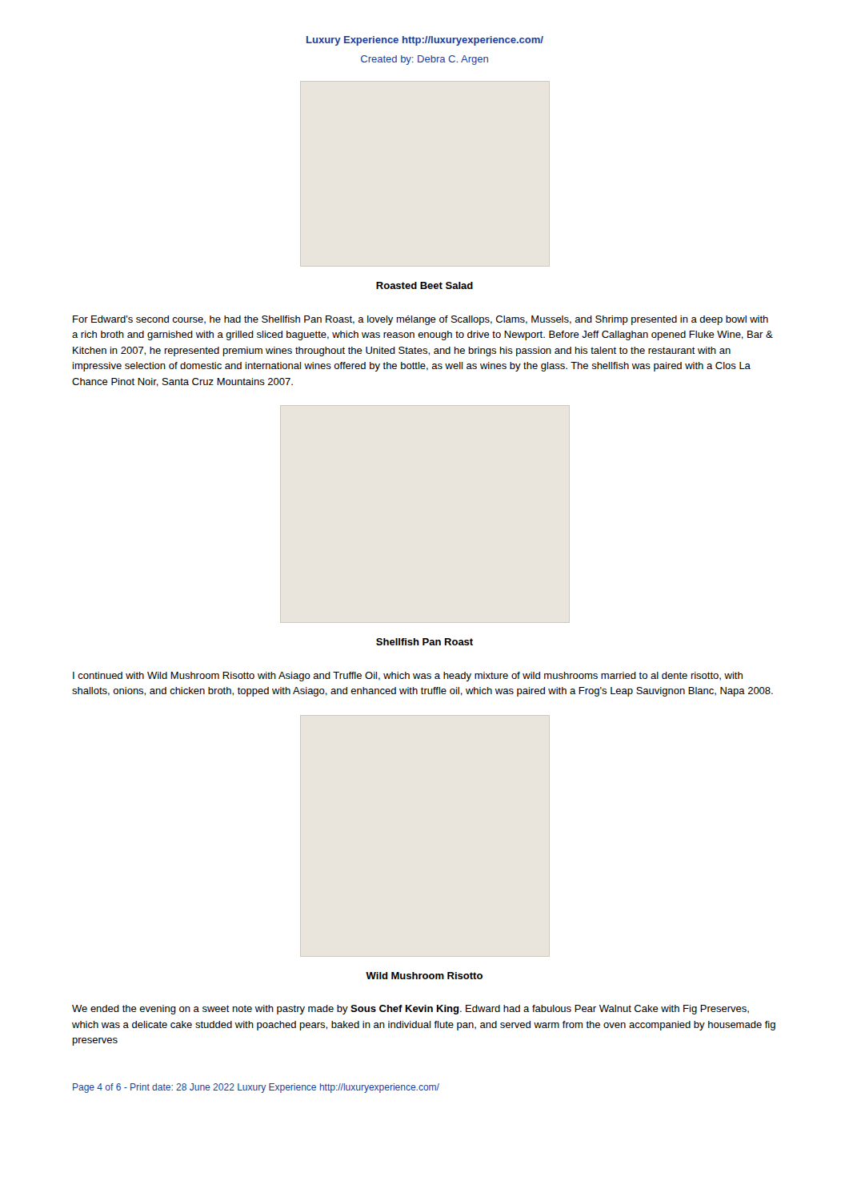Luxury Experience http://luxuryexperience.com/
Created by: Debra C. Argen
Roasted Beet Salad
For Edward's second course, he had the Shellfish Pan Roast, a lovely mélange of Scallops, Clams, Mussels, and Shrimp presented in a deep bowl with a rich broth and garnished with a grilled sliced baguette, which was reason enough to drive to Newport. Before Jeff Callaghan opened Fluke Wine, Bar & Kitchen in 2007, he represented premium wines throughout the United States, and he brings his passion and his talent to the restaurant with an impressive selection of domestic and international wines offered by the bottle, as well as wines by the glass. The shellfish was paired with a Clos La Chance Pinot Noir, Santa Cruz Mountains 2007.
Shellfish Pan Roast
I continued with Wild Mushroom Risotto with Asiago and Truffle Oil, which was a heady mixture of wild mushrooms married to al dente risotto, with shallots, onions, and chicken broth, topped with Asiago, and enhanced with truffle oil, which was paired with a Frog's Leap Sauvignon Blanc, Napa 2008.
Wild Mushroom Risotto
We ended the evening on a sweet note with pastry made by Sous Chef Kevin King. Edward had a fabulous Pear Walnut Cake with Fig Preserves, which was a delicate cake studded with poached pears, baked in an individual flute pan, and served warm from the oven accompanied by housemade fig preserves
Page 4 of 6 - Print date: 28 June 2022 Luxury Experience http://luxuryexperience.com/